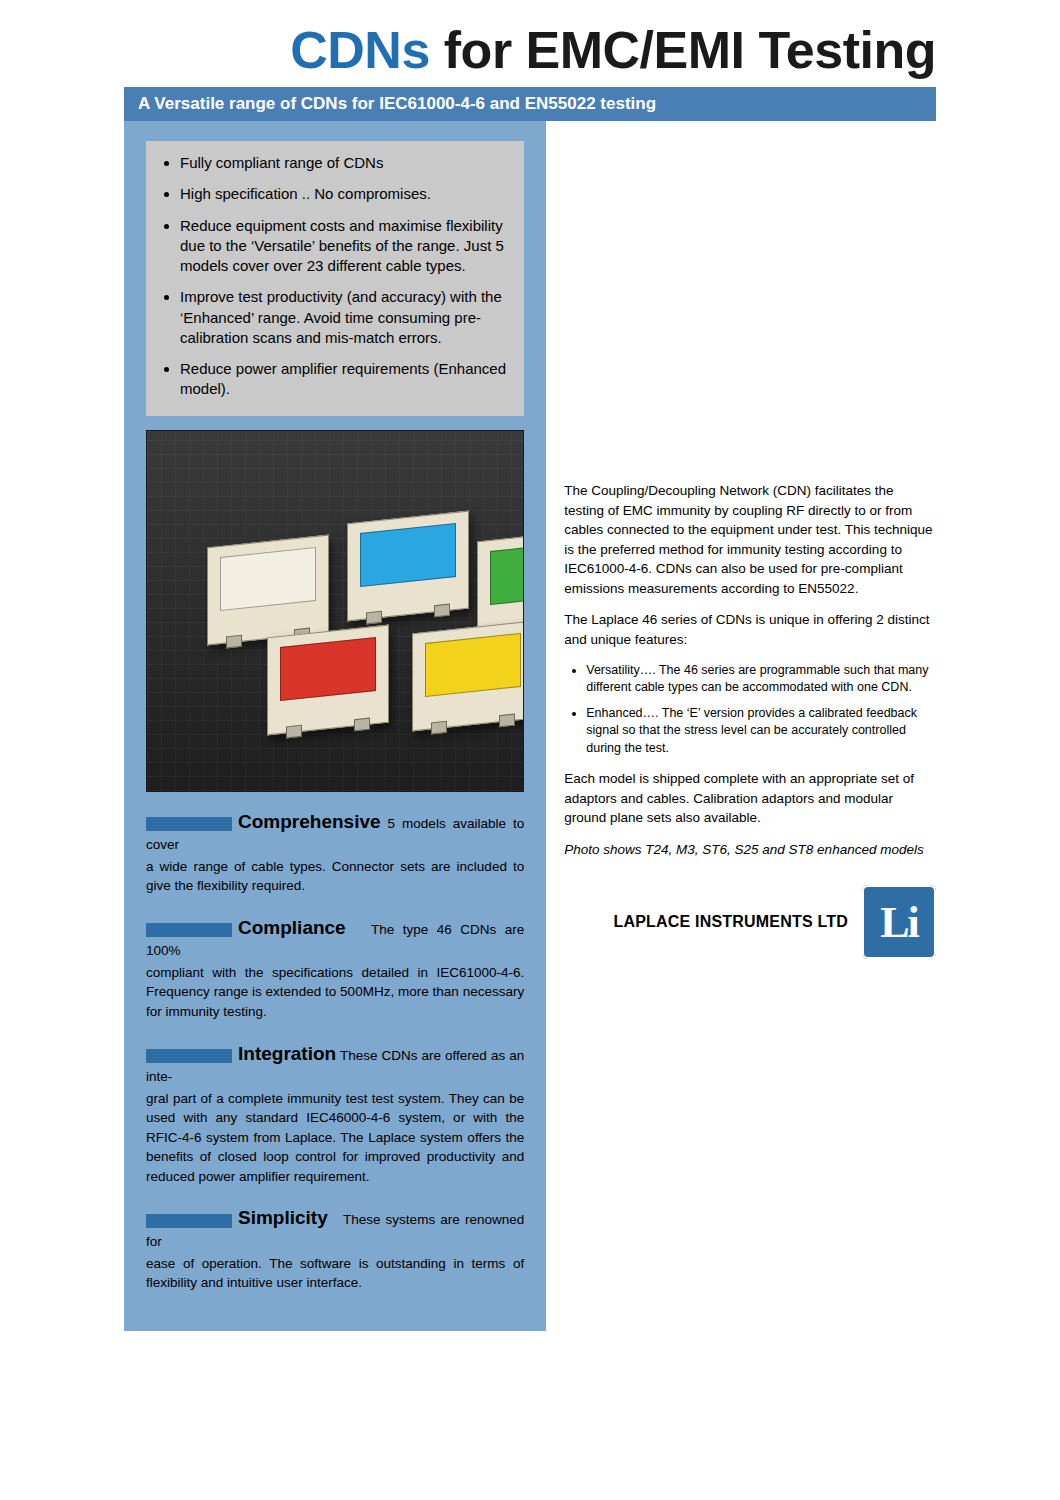CDNs for EMC/EMI Testing
A Versatile range of CDNs for IEC61000-4-6 and EN55022 testing
Fully compliant range of CDNs
High specification .. No compromises.
Reduce equipment costs and maximise flexibility due to the ‘Versatile’ benefits of the range. Just 5 models cover over 23 different cable types.
Improve test productivity (and accuracy) with the ‘Enhanced’ range. Avoid time consuming pre-calibration scans and mis-match errors.
Reduce power amplifier requirements (Enhanced model).
Comprehensive 5 models available to cover a wide range of cable types. Connector sets are included to give the flexibility required.
Compliance The type 46 CDNs are 100% compliant with the specifications detailed in IEC61000-4-6. Frequency range is extended to 500MHz, more than necessary for immunity testing.
Integration These CDNs are offered as an inte- gral part of a complete immunity test test system. They can be used with any standard IEC46000-4-6 system, or with the RFIC-4-6 system from Laplace. The Laplace system offers the benefits of closed loop control for improved productivity and reduced power amplifier requirement.
Simplicity These systems are renowned for ease of operation. The software is outstanding in terms of flexibility and intuitive user interface.
The Coupling/Decoupling Network (CDN) facilitates the testing of EMC immunity by coupling RF directly to or from cables connected to the equipment under test. This technique is the preferred method for immunity testing according to IEC61000-4-6. CDNs can also be used for pre-compliant emissions measurements according to EN55022.
The Laplace 46 series of CDNs is unique in offering 2 distinct and unique features:
Versatility…. The 46 series are programmable such that many different cable types can be accommodated with one CDN.
Enhanced…. The ‘E’ version provides a calibrated feedback signal so that the stress level can be accurately controlled during the test.
Each model is shipped complete with an appropriate set of adaptors and cables. Calibration adaptors and modular ground plane sets also available.
Photo shows T24, M3, ST6, S25 and ST8 enhanced models
LAPLACE INSTRUMENTS LTD
Li